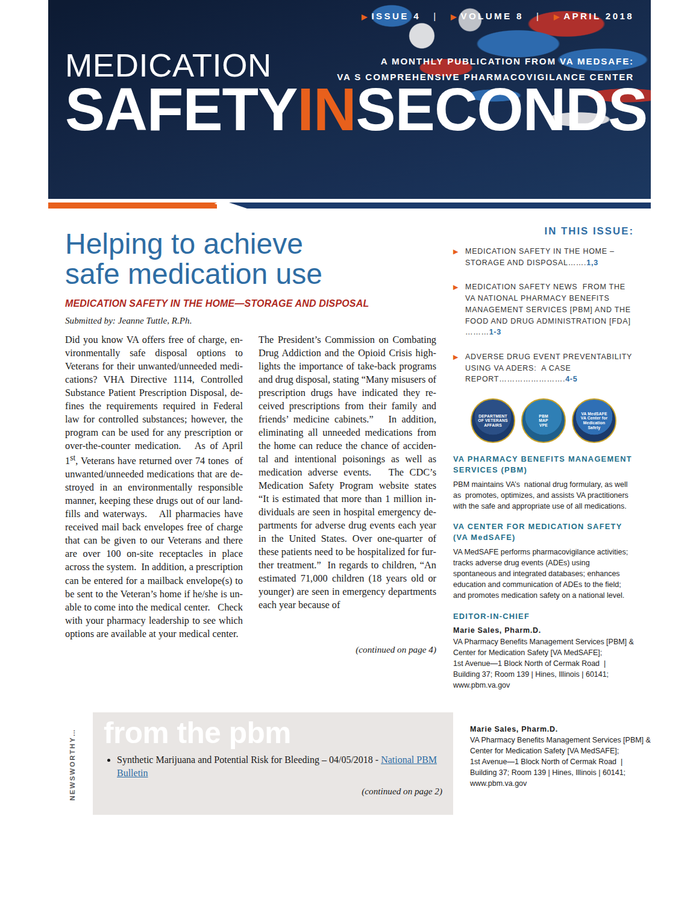▶ISSUE 4 | ▶VOLUME 8 | ▶APRIL 2018
A MONTHLY PUBLICATION FROM VA MEDSAFE:
VA S COMPREHENSIVE PHARMACOVIGILANCE CENTER
MEDICATION
SAFETYIN SECONDS
Helping to achieve
safe medication use
Medication Safety in the Home—Storage and Disposal
Submitted by: Jeanne Tuttle, R.Ph.
Did you know VA offers free of charge, environmentally safe disposal options to Veterans for their unwanted/unneeded medications? VHA Directive 1114, Controlled Substance Patient Prescription Disposal, defines the requirements required in Federal law for controlled substances; however, the program can be used for any prescription or over-the-counter medication. As of April 1st, Veterans have returned over 74 tones of unwanted/unneeded medications that are destroyed in an environmentally responsible manner, keeping these drugs out of our landfills and waterways. All pharmacies have received mail back envelopes free of charge that can be given to our Veterans and there are over 100 on-site receptacles in place across the system. In addition, a prescription can be entered for a mailback envelope(s) to be sent to the Veteran’s home if he/she is unable to come into the medical center. Check with your pharmacy leadership to see which options are available at your medical center.
The President’s Commission on Combating Drug Addiction and the Opioid Crisis highlights the importance of take-back programs and drug disposal, stating “Many misusers of prescription drugs have indicated they received prescriptions from their family and friends’ medicine cabinets.” In addition, eliminating all unneeded medications from the home can reduce the chance of accidental and intentional poisonings as well as medication adverse events. The CDC’s Medication Safety Program website states “It is estimated that more than 1 million individuals are seen in hospital emergency departments for adverse drug events each year in the United States. Over one-quarter of these patients need to be hospitalized for further treatment.” In regards to children, “An estimated 71,000 children (18 years old or younger) are seen in emergency departments each year because of
(continued on page 4)
IN THIS ISSUE:
MEDICATION SAFETY IN THE HOME – STORAGE AND DISPOSAL…….1,3
MEDICATION SAFETY NEWS FROM THE VA NATIONAL PHARMACY BENEFITS MANAGEMENT SERVICES [PBM] AND THE FOOD AND DRUG ADMINISTRATION [FDA] ………1-3
ADVERSE DRUG EVENT PREVENTABILITY USING VA ADERS: A CASE REPORT…………………….4-5
DEPARTMENT
OF VETERANS
AFFAIRS
PBM
MAP
VPE
VA MedSAFE
VA Center for
Medication Safety
VA PHARMACY BENEFITS MANAGEMENT SERVICES (PBM)
PBM maintains VA’s national drug formulary, as well as promotes, optimizes, and assists VA practitioners with the safe and appropriate use of all medications.
VA CENTER FOR MEDICATION SAFETY (VA MedSAFE)
VA MedSAFE performs pharmacovigilance activities; tracks adverse drug events (ADEs) using spontaneous and integrated databases; enhances education and communication of ADEs to the field; and promotes medication safety on a national level.
EDITOR-IN-CHIEF
Marie Sales, Pharm.D.
VA Pharmacy Benefits Management Services [PBM] & Center for Medication Safety [VA MedSAFE];
1st Avenue—1 Block North of Cermak Road | Building 37; Room 139 | Hines, Illinois | 60141;
www.pbm.va.gov
NEWSWORTHY…
from the pbm
Synthetic Marijuana and Potential Risk for Bleeding – 04/05/2018 - National PBM Bulletin
(continued on page 2)
Marie Sales, Pharm.D.
VA Pharmacy Benefits Management Services [PBM] & Center for Medication Safety [VA MedSAFE];
1st Avenue—1 Block North of Cermak Road | Building 37; Room 139 | Hines, Illinois | 60141;
www.pbm.va.gov